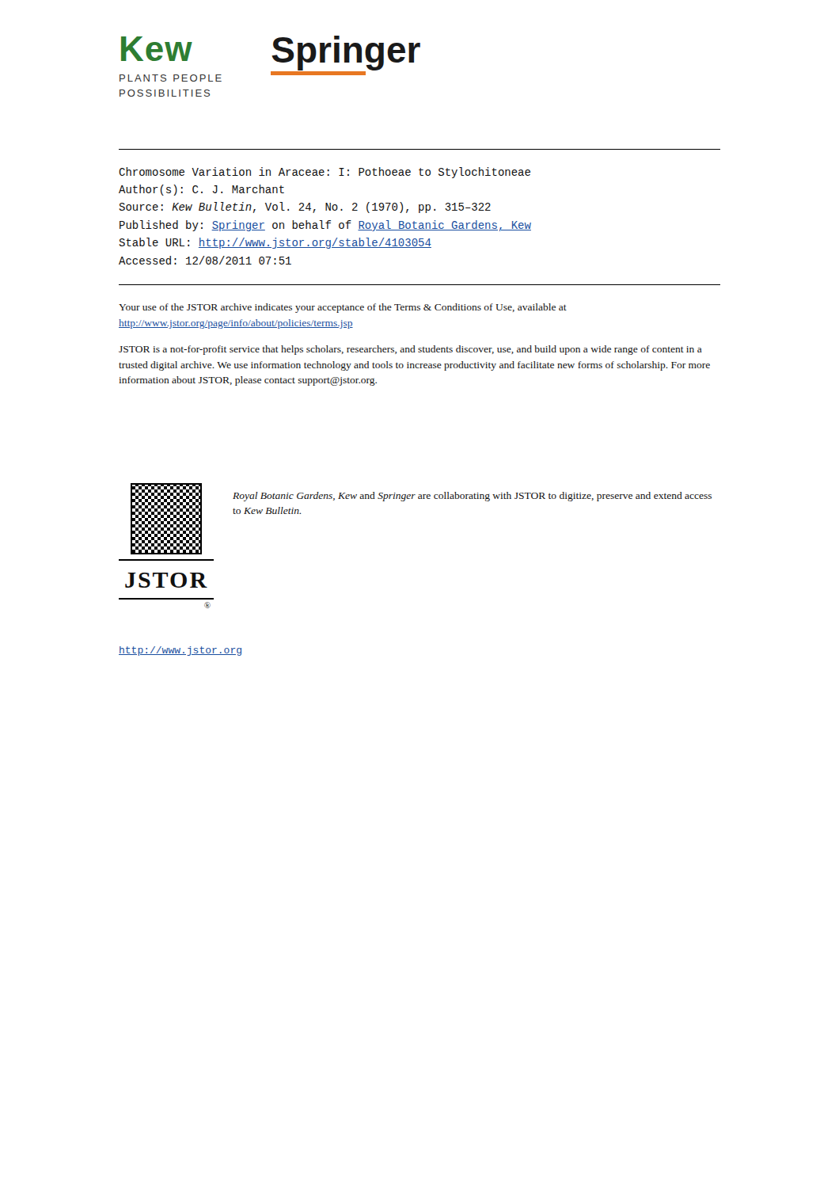Kew
PLANTS PEOPLE
POSSIBILITIES
Springer
Chromosome Variation in Araceae: I: Pothoeae to Stylochitoneae
Author(s): C. J. Marchant
Source: Kew Bulletin, Vol. 24, No. 2 (1970), pp. 315–322
Published by: Springer on behalf of Royal Botanic Gardens, Kew
Stable URL: http://www.jstor.org/stable/4103054
Accessed: 12/08/2011 07:51
Your use of the JSTOR archive indicates your acceptance of the Terms & Conditions of Use, available at
http://www.jstor.org/page/info/about/policies/terms.jsp
JSTOR is a not-for-profit service that helps scholars, researchers, and students discover, use, and build upon a wide range of content in a trusted digital archive. We use information technology and tools to increase productivity and facilitate new forms of scholarship. For more information about JSTOR, please contact support@jstor.org.
JSTOR
®
Royal Botanic Gardens, Kew and Springer are collaborating with JSTOR to digitize, preserve and extend access to Kew Bulletin.
http://www.jstor.org